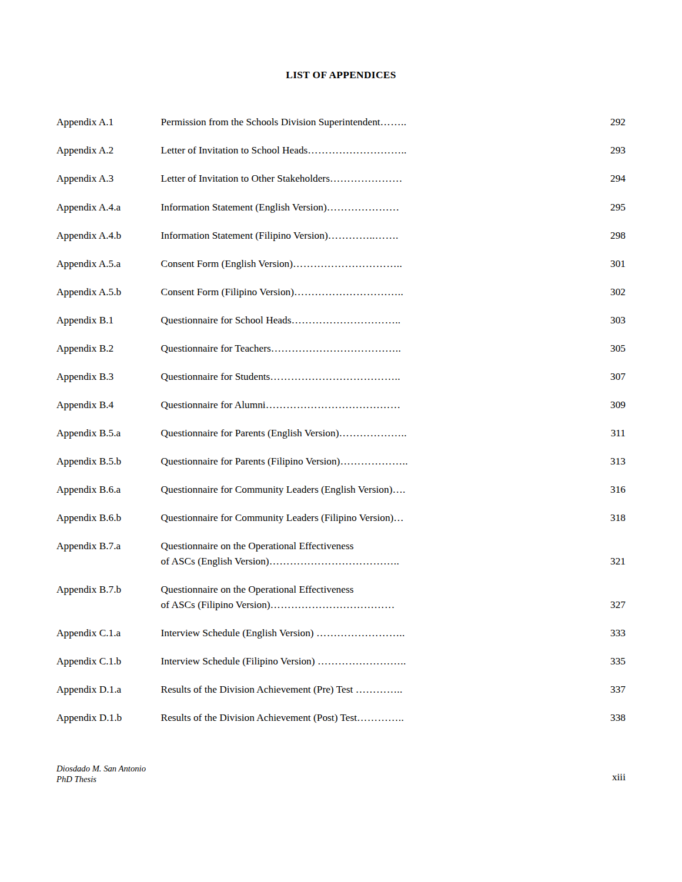LIST OF APPENDICES
| Appendix A.1 | Permission from the Schools Division Superintendent …….. | 292 |
| Appendix A.2 | Letter of Invitation to School Heads ……………………….. | 293 |
| Appendix A.3 | Letter of Invitation to Other Stakeholders ………………… | 294 |
| Appendix A.4.a | Information Statement (English Version) ………………… | 295 |
| Appendix A.4.b | Information Statement (Filipino Version) …………..……. | 298 |
| Appendix A.5.a | Consent Form (English Version) ………………………….. | 301 |
| Appendix A.5.b | Consent Form (Filipino Version) ………………………….. | 302 |
| Appendix B.1 | Questionnaire for School Heads ………………………….. | 303 |
| Appendix B.2 | Questionnaire for Teachers ……………………………….. | 305 |
| Appendix B.3 | Questionnaire for Students ……………………………….. | 307 |
| Appendix B.4 | Questionnaire for Alumni ………………………………… | 309 |
| Appendix B.5.a | Questionnaire for Parents (English Version) ……………….. | 311 |
| Appendix B.5.b | Questionnaire for Parents (Filipino Version) ……………….. | 313 |
| Appendix B.6.a | Questionnaire for Community Leaders (English Version) …. | 316 |
| Appendix B.6.b | Questionnaire for Community Leaders (Filipino Version) … | 318 |
| Appendix B.7.a | Questionnaire on the Operational Effectiveness of ASCs (English Version) ……………………………….. | 321 |
| Appendix B.7.b | Questionnaire on the Operational Effectiveness of ASCs (Filipino Version) ……………………………… | 327 |
| Appendix C.1.a | Interview Schedule (English Version) …………………….. | 333 |
| Appendix C.1.b | Interview Schedule (Filipino Version) …………………….. | 335 |
| Appendix D.1.a | Results of the Division Achievement (Pre) Test ………….. | 337 |
| Appendix D.1.b | Results of the Division Achievement (Post) Test ………….. | 338 |
Diosdado M. San Antonio
PhD Thesis
xiii